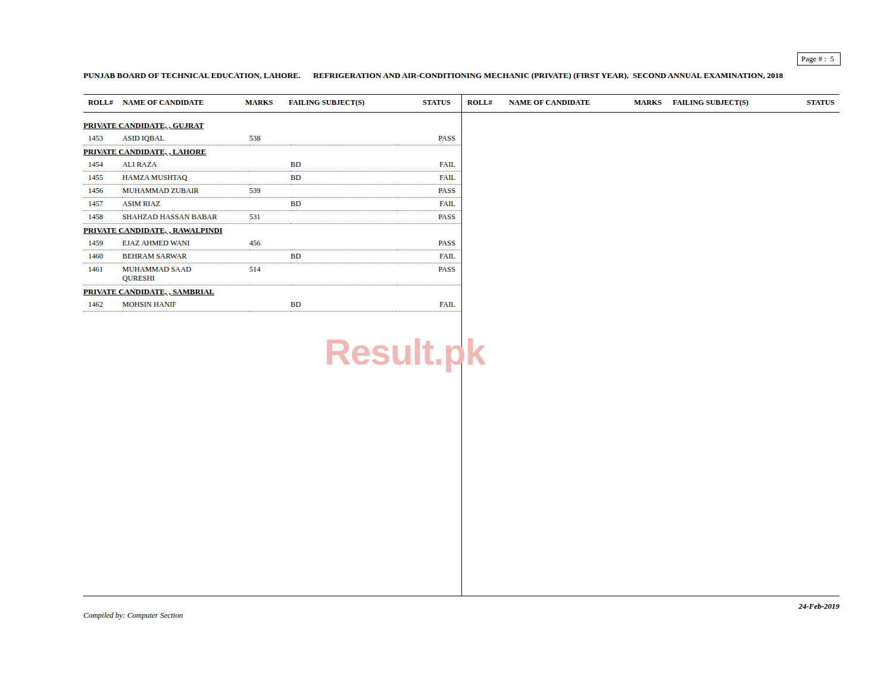Page # : 5
PUNJAB BOARD OF TECHNICAL EDUCATION, LAHORE. REFRIGERATION AND AIR-CONDITIONING MECHANIC (PRIVATE) (FIRST YEAR), SECOND ANNUAL EXAMINATION, 2018
ROLL# NAME OF CANDIDATE MARKS FAILING SUBJECT(S) STATUS ROLL# NAME OF CANDIDATE MARKS FAILING SUBJECT(S) STATUS
Result.pk
| PRIVATE CANDIDATE, , GUJRAT |
| 1453 | ASID IQBAL | 538 | | PASS |
| PRIVATE CANDIDATE, , LAHORE |
| 1454 | ALI RAZA | | BD | FAIL |
| 1455 | HAMZA MUSHTAQ | | BD | FAIL |
| 1456 | MUHAMMAD ZUBAIR | 539 | | PASS |
| 1457 | ASIM RIAZ | | BD | FAIL |
| 1458 | SHAHZAD HASSAN BABAR | 531 | | PASS |
| PRIVATE CANDIDATE, , RAWALPINDI |
| 1459 | EJAZ AHMED WANI | 456 | | PASS |
| 1460 | BEHRAM SARWAR | | BD | FAIL |
| 1461 | MUHAMMAD SAAD QURESHI | 514 | | PASS |
| PRIVATE CANDIDATE, , SAMBRIAL |
| 1462 | MOHSIN HANIF | | BD | FAIL |
Compiled by: Computer Section
24-Feb-2019